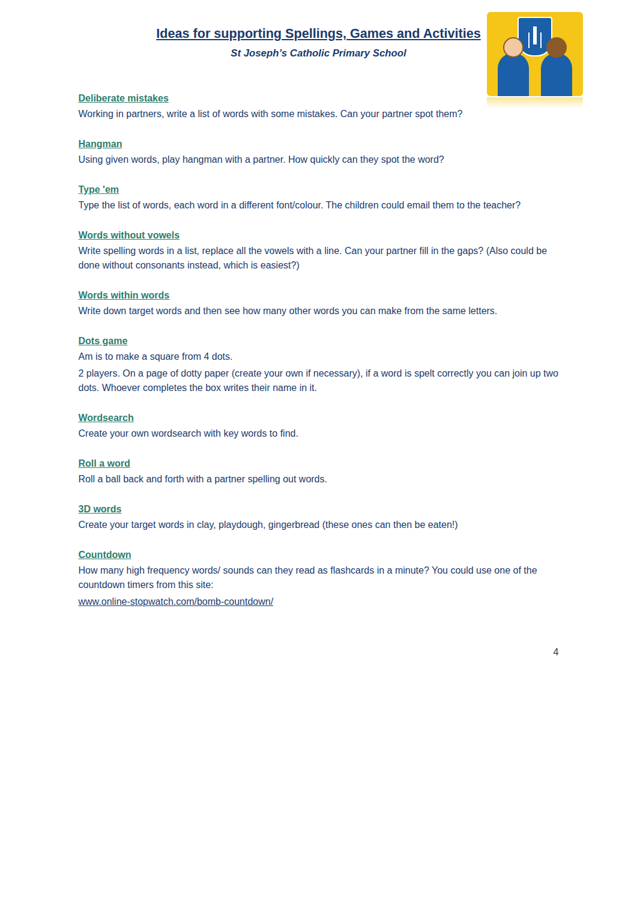Ideas for supporting Spellings, Games and Activities
St Joseph’s Catholic Primary School
Deliberate mistakes
Working in partners, write a list of words with some mistakes. Can your partner spot them?
Hangman
Using given words, play hangman with a partner. How quickly can they spot the word?
Type 'em
Type the list of words, each word in a different font/colour. The children could email them to the teacher?
Words without vowels
Write spelling words in a list, replace all the vowels with a line. Can your partner fill in the gaps? (Also could be done without consonants instead, which is easiest?)
Words within words
Write down target words and then see how many other words you can make from the same letters.
Dots game
Am is to make a square from 4 dots.
2 players. On a page of dotty paper (create your own if necessary), if a word is spelt correctly you can join up two dots. Whoever completes the box writes their name in it.
Wordsearch
Create your own wordsearch with key words to find.
Roll a word
Roll a ball back and forth with a partner spelling out words.
3D words
Create your target words in clay, playdough, gingerbread (these ones can then be eaten!)
Countdown
How many high frequency words/ sounds can they read as flashcards in a minute? You could use one of the countdown timers from this site:
www.online-stopwatch.com/bomb-countdown/
4